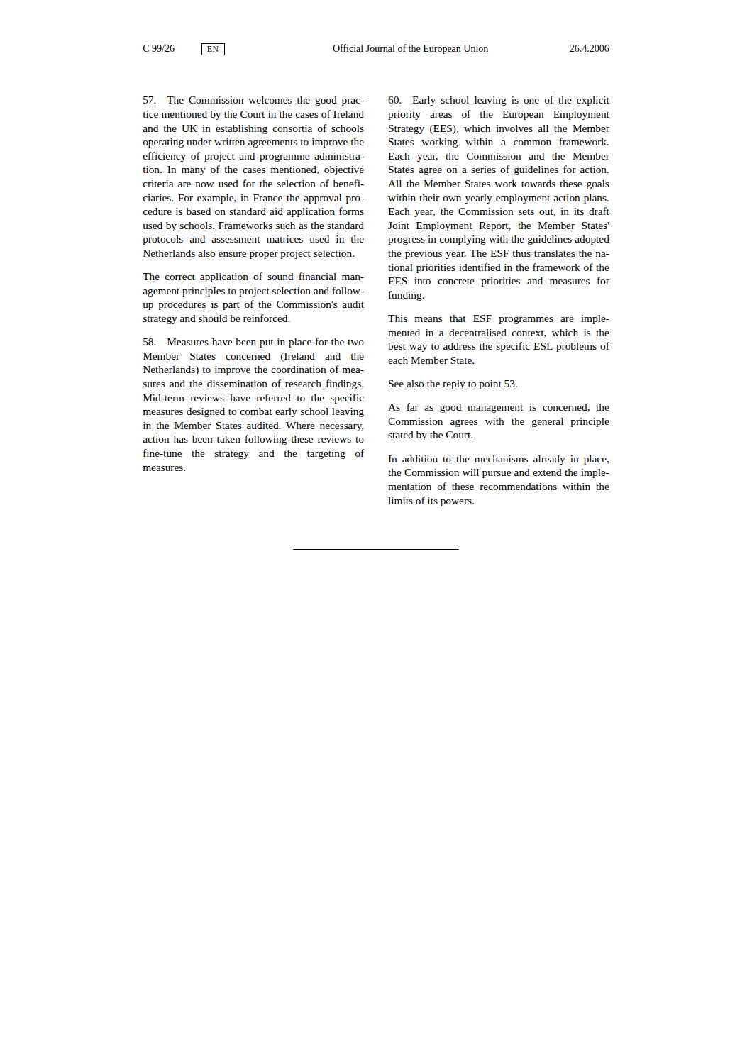C 99/26
EN
Official Journal of the European Union
26.4.2006
57. The Commission welcomes the good practice mentioned by the Court in the cases of Ireland and the UK in establishing consortia of schools operating under written agreements to improve the efficiency of project and programme administration. In many of the cases mentioned, objective criteria are now used for the selection of beneficiaries. For example, in France the approval procedure is based on standard aid application forms used by schools. Frameworks such as the standard protocols and assessment matrices used in the Netherlands also ensure proper project selection.
The correct application of sound financial management principles to project selection and follow-up procedures is part of the Commission's audit strategy and should be reinforced.
58. Measures have been put in place for the two Member States concerned (Ireland and the Netherlands) to improve the coordination of measures and the dissemination of research findings. Mid-term reviews have referred to the specific measures designed to combat early school leaving in the Member States audited. Where necessary, action has been taken following these reviews to fine-tune the strategy and the targeting of measures.
60. Early school leaving is one of the explicit priority areas of the European Employment Strategy (EES), which involves all the Member States working within a common framework. Each year, the Commission and the Member States agree on a series of guidelines for action. All the Member States work towards these goals within their own yearly employment action plans. Each year, the Commission sets out, in its draft Joint Employment Report, the Member States' progress in complying with the guidelines adopted the previous year. The ESF thus translates the national priorities identified in the framework of the EES into concrete priorities and measures for funding.
This means that ESF programmes are implemented in a decentralised context, which is the best way to address the specific ESL problems of each Member State.
See also the reply to point 53.
As far as good management is concerned, the Commission agrees with the general principle stated by the Court.
In addition to the mechanisms already in place, the Commission will pursue and extend the implementation of these recommendations within the limits of its powers.